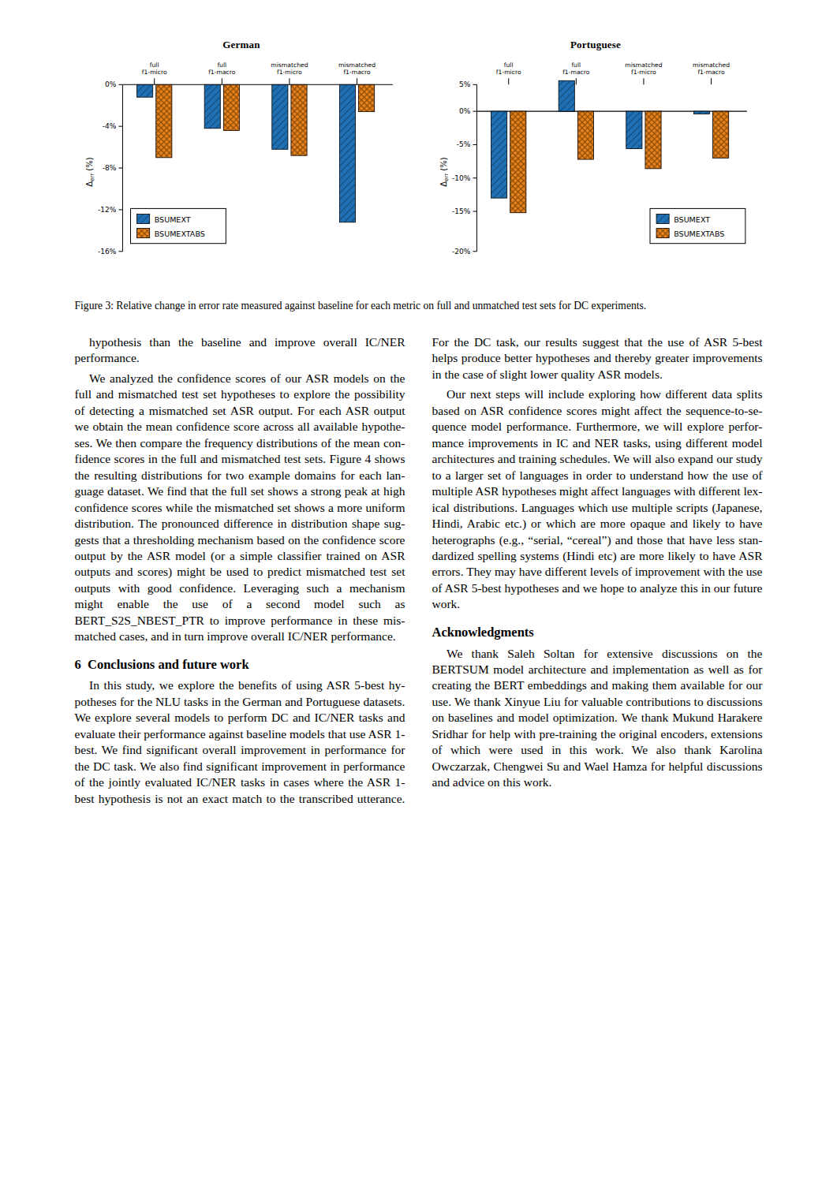German
0% -4% -8% -12% -16% Δerr (%) fullf1-micro fullf1-macro mismatchedf1-micro mismatchedf1-macro BSUMEXT BSUMEXTABS
Portuguese
5% 0% -5% -10% -15% -20% Δerr (%) fullf1-micro fullf1-macro mismatchedf1-micro mismatchedf1-macro BSUMEXT BSUMEXTABS
Figure 3: Relative change in error rate measured against baseline for each metric on full and unmatched test sets for DC experiments.
hypothesis than the baseline and improve overall IC/NER performance.
We analyzed the confidence scores of our ASR models on the full and mismatched test set hypotheses to explore the possibility of detecting a mismatched set ASR output. For each ASR output we obtain the mean confidence score across all available hypotheses. We then compare the frequency distributions of the mean confidence scores in the full and mismatched test sets. Figure 4 shows the resulting distributions for two example domains for each language dataset. We find that the full set shows a strong peak at high confidence scores while the mismatched set shows a more uniform distribution. The pronounced difference in distribution shape suggests that a thresholding mechanism based on the confidence score output by the ASR model (or a simple classifier trained on ASR outputs and scores) might be used to predict mismatched test set outputs with good confidence. Leveraging such a mechanism might enable the use of a second model such as BERT_S2S_NBEST_PTR to improve performance in these mismatched cases, and in turn improve overall IC/NER performance.
6 Conclusions and future work
In this study, we explore the benefits of using ASR 5-best hypotheses for the NLU tasks in the German and Portuguese datasets. We explore several models to perform DC and IC/NER tasks and evaluate their performance against baseline models that use ASR 1-best. We find significant overall improvement in performance for the DC task. We also find significant improvement in performance of the jointly evaluated IC/NER tasks in cases where the ASR 1-best hypothesis is not an exact match to the transcribed utterance. For the DC task, our results suggest that the use of ASR 5-best helps produce better hypotheses and thereby greater improvements in the case of slight lower quality ASR models.
Our next steps will include exploring how different data splits based on ASR confidence scores might affect the sequence-to-sequence model performance. Furthermore, we will explore performance improvements in IC and NER tasks, using different model architectures and training schedules. We will also expand our study to a larger set of languages in order to understand how the use of multiple ASR hypotheses might affect languages with different lexical distributions. Languages which use multiple scripts (Japanese, Hindi, Arabic etc.) or which are more opaque and likely to have heterographs (e.g., “serial, “cereal”) and those that have less standardized spelling systems (Hindi etc) are more likely to have ASR errors. They may have different levels of improvement with the use of ASR 5-best hypotheses and we hope to analyze this in our future work.
Acknowledgments
We thank Saleh Soltan for extensive discussions on the BERTSUM model architecture and implementation as well as for creating the BERT embeddings and making them available for our use. We thank Xinyue Liu for valuable contributions to discussions on baselines and model optimization. We thank Mukund Harakere Sridhar for help with pre-training the original encoders, extensions of which were used in this work. We also thank Karolina Owczarzak, Chengwei Su and Wael Hamza for helpful discussions and advice on this work.